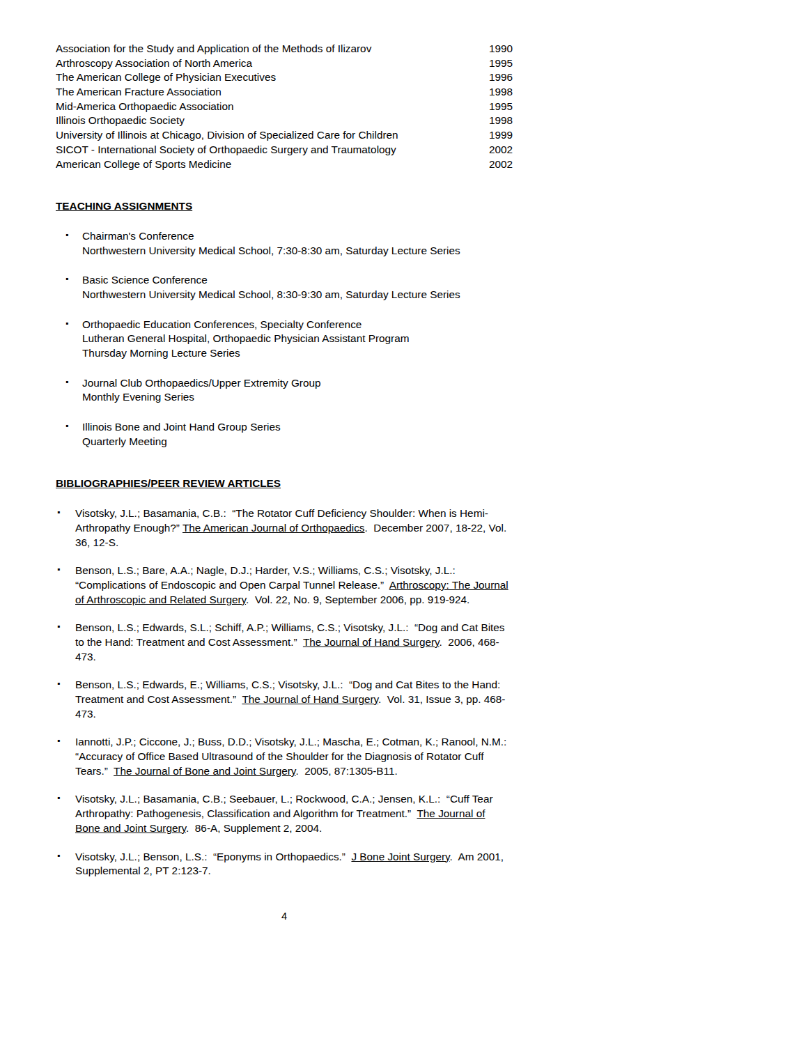Association for the Study and Application of the Methods of Ilizarov 1990
Arthroscopy Association of North America 1995
The American College of Physician Executives 1996
The American Fracture Association 1998
Mid-America Orthopaedic Association 1995
Illinois Orthopaedic Society 1998
University of Illinois at Chicago, Division of Specialized Care for Children 1999
SICOT - International Society of Orthopaedic Surgery and Traumatology 2002
American College of Sports Medicine 2002
TEACHING ASSIGNMENTS
Chairman's Conference
Northwestern University Medical School, 7:30-8:30 am, Saturday Lecture Series
Basic Science Conference
Northwestern University Medical School, 8:30-9:30 am, Saturday Lecture Series
Orthopaedic Education Conferences, Specialty Conference
Lutheran General Hospital, Orthopaedic Physician Assistant Program
Thursday Morning Lecture Series
Journal Club Orthopaedics/Upper Extremity Group
Monthly Evening Series
Illinois Bone and Joint Hand Group Series
Quarterly Meeting
BIBLIOGRAPHIES/PEER REVIEW ARTICLES
Visotsky, J.L.; Basamania, C.B.: “The Rotator Cuff Deficiency Shoulder: When is Hemi-Arthropathy Enough?” The American Journal of Orthopaedics. December 2007, 18-22, Vol. 36, 12-S.
Benson, L.S.; Bare, A.A.; Nagle, D.J.; Harder, V.S.; Williams, C.S.; Visotsky, J.L.: “Complications of Endoscopic and Open Carpal Tunnel Release.” Arthroscopy: The Journal of Arthroscopic and Related Surgery. Vol. 22, No. 9, September 2006, pp. 919-924.
Benson, L.S.; Edwards, S.L.; Schiff, A.P.; Williams, C.S.; Visotsky, J.L.: “Dog and Cat Bites to the Hand: Treatment and Cost Assessment.” The Journal of Hand Surgery. 2006, 468-473.
Benson, L.S.; Edwards, E.; Williams, C.S.; Visotsky, J.L.: “Dog and Cat Bites to the Hand: Treatment and Cost Assessment.” The Journal of Hand Surgery. Vol. 31, Issue 3, pp. 468-473.
Iannotti, J.P.; Ciccone, J.; Buss, D.D.; Visotsky, J.L.; Mascha, E.; Cotman, K.; Ranool, N.M.: “Accuracy of Office Based Ultrasound of the Shoulder for the Diagnosis of Rotator Cuff Tears.” The Journal of Bone and Joint Surgery. 2005, 87:1305-B11.
Visotsky, J.L.; Basamania, C.B.; Seebauer, L.; Rockwood, C.A.; Jensen, K.L.: “Cuff Tear Arthropathy: Pathogenesis, Classification and Algorithm for Treatment.” The Journal of Bone and Joint Surgery. 86-A, Supplement 2, 2004.
Visotsky, J.L.; Benson, L.S.: “Eponyms in Orthopaedics.” J Bone Joint Surgery. Am 2001, Supplemental 2, PT 2:123-7.
4